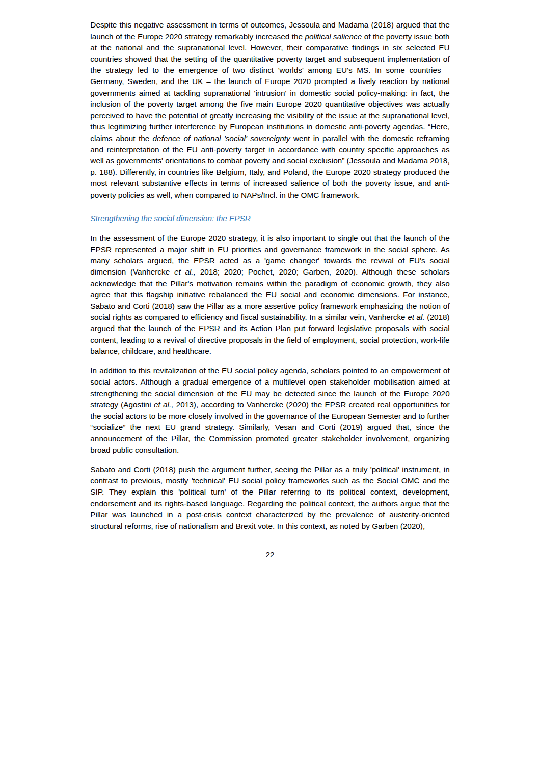Despite this negative assessment in terms of outcomes, Jessoula and Madama (2018) argued that the launch of the Europe 2020 strategy remarkably increased the political salience of the poverty issue both at the national and the supranational level. However, their comparative findings in six selected EU countries showed that the setting of the quantitative poverty target and subsequent implementation of the strategy led to the emergence of two distinct 'worlds' among EU's MS. In some countries – Germany, Sweden, and the UK – the launch of Europe 2020 prompted a lively reaction by national governments aimed at tackling supranational 'intrusion' in domestic social policy-making: in fact, the inclusion of the poverty target among the five main Europe 2020 quantitative objectives was actually perceived to have the potential of greatly increasing the visibility of the issue at the supranational level, thus legitimizing further interference by European institutions in domestic anti-poverty agendas. “Here, claims about the defence of national 'social' sovereignty went in parallel with the domestic reframing and reinterpretation of the EU anti-poverty target in accordance with country specific approaches as well as governments' orientations to combat poverty and social exclusion” (Jessoula and Madama 2018, p. 188). Differently, in countries like Belgium, Italy, and Poland, the Europe 2020 strategy produced the most relevant substantive effects in terms of increased salience of both the poverty issue, and anti-poverty policies as well, when compared to NAPs/Incl. in the OMC framework.
Strengthening the social dimension: the EPSR
In the assessment of the Europe 2020 strategy, it is also important to single out that the launch of the EPSR represented a major shift in EU priorities and governance framework in the social sphere. As many scholars argued, the EPSR acted as a 'game changer' towards the revival of EU's social dimension (Vanhercke et al., 2018; 2020; Pochet, 2020; Garben, 2020). Although these scholars acknowledge that the Pillar's motivation remains within the paradigm of economic growth, they also agree that this flagship initiative rebalanced the EU social and economic dimensions. For instance, Sabato and Corti (2018) saw the Pillar as a more assertive policy framework emphasizing the notion of social rights as compared to efficiency and fiscal sustainability. In a similar vein, Vanhercke et al. (2018) argued that the launch of the EPSR and its Action Plan put forward legislative proposals with social content, leading to a revival of directive proposals in the field of employment, social protection, work-life balance, childcare, and healthcare.
In addition to this revitalization of the EU social policy agenda, scholars pointed to an empowerment of social actors. Although a gradual emergence of a multilevel open stakeholder mobilisation aimed at strengthening the social dimension of the EU may be detected since the launch of the Europe 2020 strategy (Agostini et al., 2013), according to Vanhercke (2020) the EPSR created real opportunities for the social actors to be more closely involved in the governance of the European Semester and to further “socialize” the next EU grand strategy. Similarly, Vesan and Corti (2019) argued that, since the announcement of the Pillar, the Commission promoted greater stakeholder involvement, organizing broad public consultation.
Sabato and Corti (2018) push the argument further, seeing the Pillar as a truly 'political' instrument, in contrast to previous, mostly 'technical' EU social policy frameworks such as the Social OMC and the SIP. They explain this 'political turn' of the Pillar referring to its political context, development, endorsement and its rights-based language. Regarding the political context, the authors argue that the Pillar was launched in a post-crisis context characterized by the prevalence of austerity-oriented structural reforms, rise of nationalism and Brexit vote. In this context, as noted by Garben (2020),
22